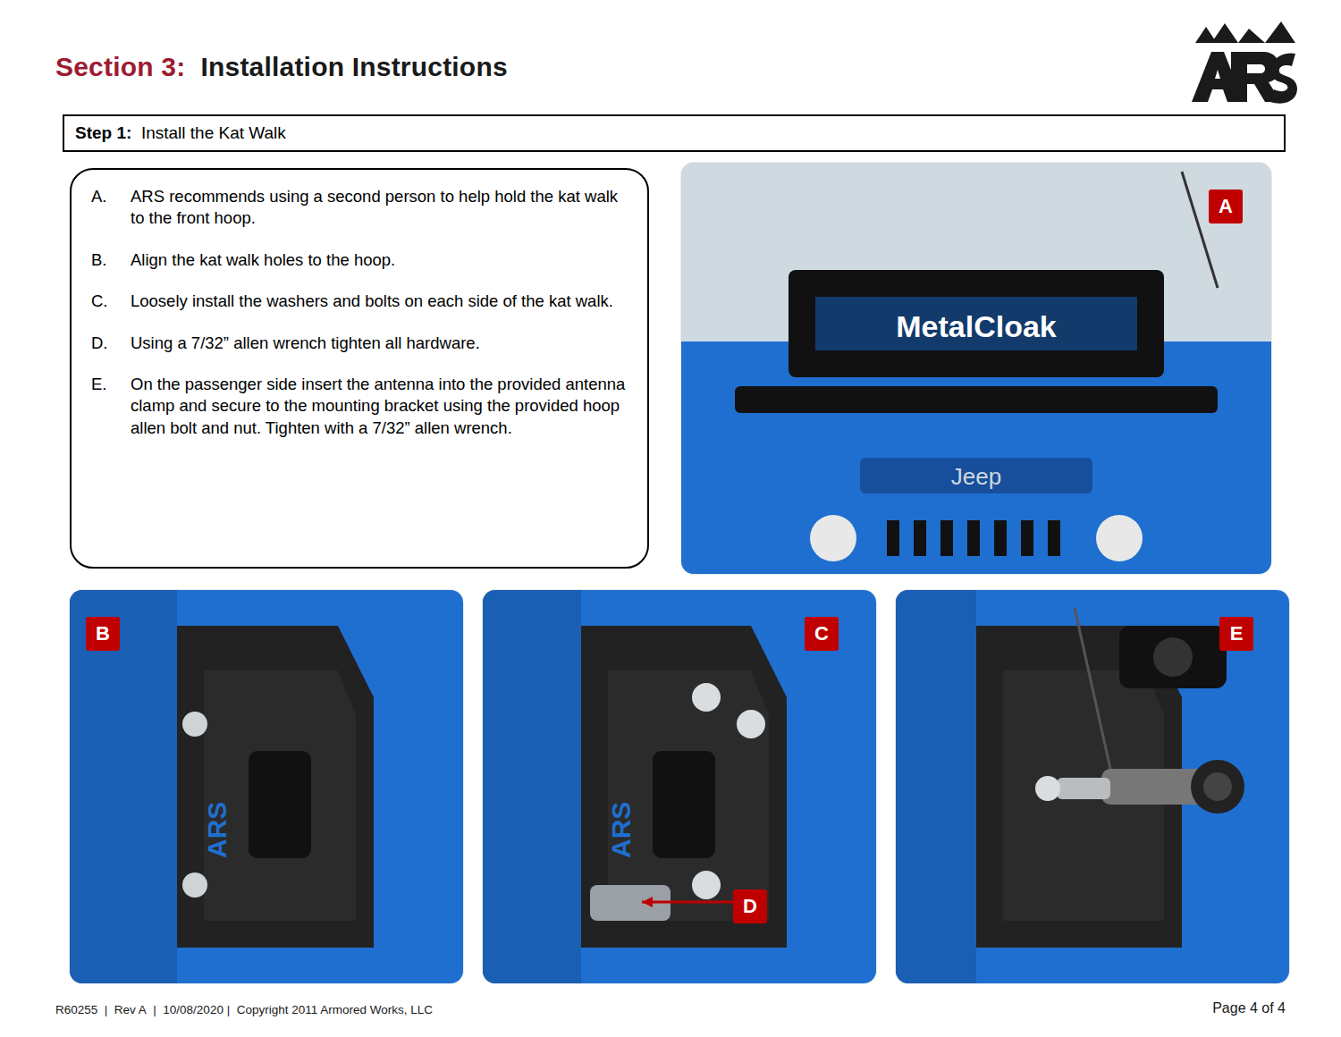Section 3: Installation Instructions
Step 1: Install the Kat Walk
A. ARS recommends using a second person to help hold the kat walk to the front hoop.
B. Align the kat walk holes to the hoop.
C. Loosely install the washers and bolts on each side of the kat walk.
D. Using a 7/32” allen wrench tighten all hardware.
E. On the passenger side insert the antenna into the provided antenna clamp and secure to the mounting bracket using the provided hoop allen bolt and nut. Tighten with a 7/32” allen wrench.
A
B
C
D
E
R60255 | Rev A | 10/08/2020 | Copyright 2011 Armored Works, LLC
Page 4 of 4